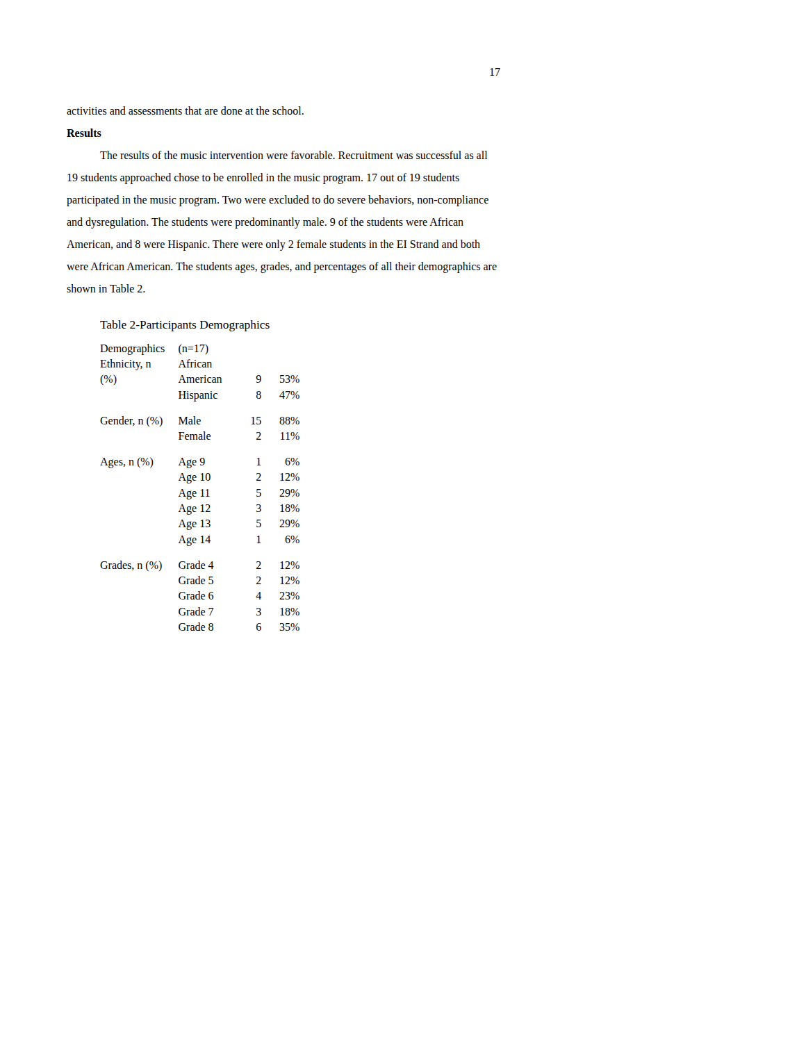17
activities and assessments that are done at the school.
Results
The results of the music intervention were favorable. Recruitment was successful as all 19 students approached chose to be enrolled in the music program. 17 out of 19 students participated in the music program. Two were excluded to do severe behaviors, non-compliance and dysregulation. The students were predominantly male. 9 of the students were African American, and 8 were Hispanic. There were only 2 female students in the EI Strand and both were African American. The students ages, grades, and percentages of all their demographics are shown in Table 2.
Table 2-Participants Demographics
| Demographics | (n=17) | | |
| Ethnicity, n | African | | |
| (%) | American | 9 | 53% |
| | Hispanic | 8 | 47% |
| Gender, n (%) | Male | 15 | 88% |
| | Female | 2 | 11% |
| Ages, n (%) | Age 9 | 1 | 6% |
| | Age 10 | 2 | 12% |
| | Age 11 | 5 | 29% |
| | Age 12 | 3 | 18% |
| | Age 13 | 5 | 29% |
| | Age 14 | 1 | 6% |
| Grades, n (%) | Grade 4 | 2 | 12% |
| | Grade 5 | 2 | 12% |
| | Grade 6 | 4 | 23% |
| | Grade 7 | 3 | 18% |
| | Grade 8 | 6 | 35% |